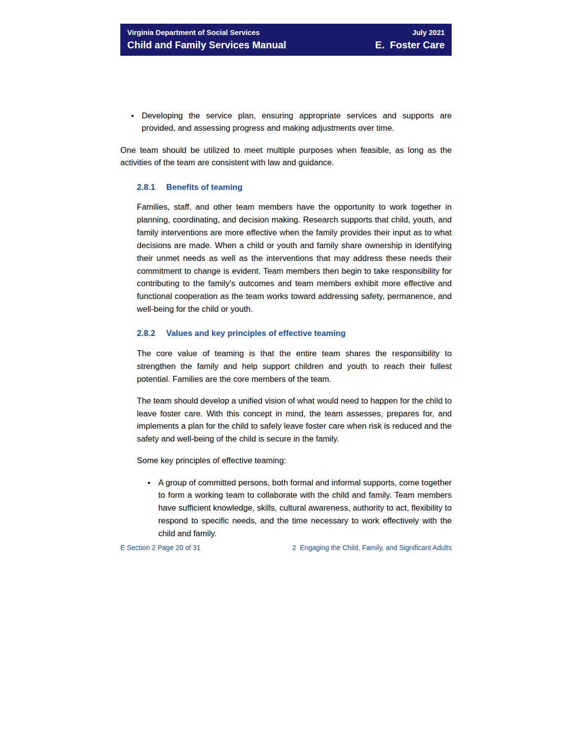Virginia Department of Social Services
Child and Family Services Manual
July 2021
E. Foster Care
Developing the service plan, ensuring appropriate services and supports are provided, and assessing progress and making adjustments over time.
One team should be utilized to meet multiple purposes when feasible, as long as the activities of the team are consistent with law and guidance.
2.8.1 Benefits of teaming
Families, staff, and other team members have the opportunity to work together in planning, coordinating, and decision making. Research supports that child, youth, and family interventions are more effective when the family provides their input as to what decisions are made. When a child or youth and family share ownership in identifying their unmet needs as well as the interventions that may address these needs their commitment to change is evident. Team members then begin to take responsibility for contributing to the family's outcomes and team members exhibit more effective and functional cooperation as the team works toward addressing safety, permanence, and well-being for the child or youth.
2.8.2 Values and key principles of effective teaming
The core value of teaming is that the entire team shares the responsibility to strengthen the family and help support children and youth to reach their fullest potential. Families are the core members of the team.
The team should develop a unified vision of what would need to happen for the child to leave foster care. With this concept in mind, the team assesses, prepares for, and implements a plan for the child to safely leave foster care when risk is reduced and the safety and well-being of the child is secure in the family.
Some key principles of effective teaming:
A group of committed persons, both formal and informal supports, come together to form a working team to collaborate with the child and family. Team members have sufficient knowledge, skills, cultural awareness, authority to act, flexibility to respond to specific needs, and the time necessary to work effectively with the child and family.
E Section 2 Page 20 of 31
2 Engaging the Child, Family, and Significant Adults